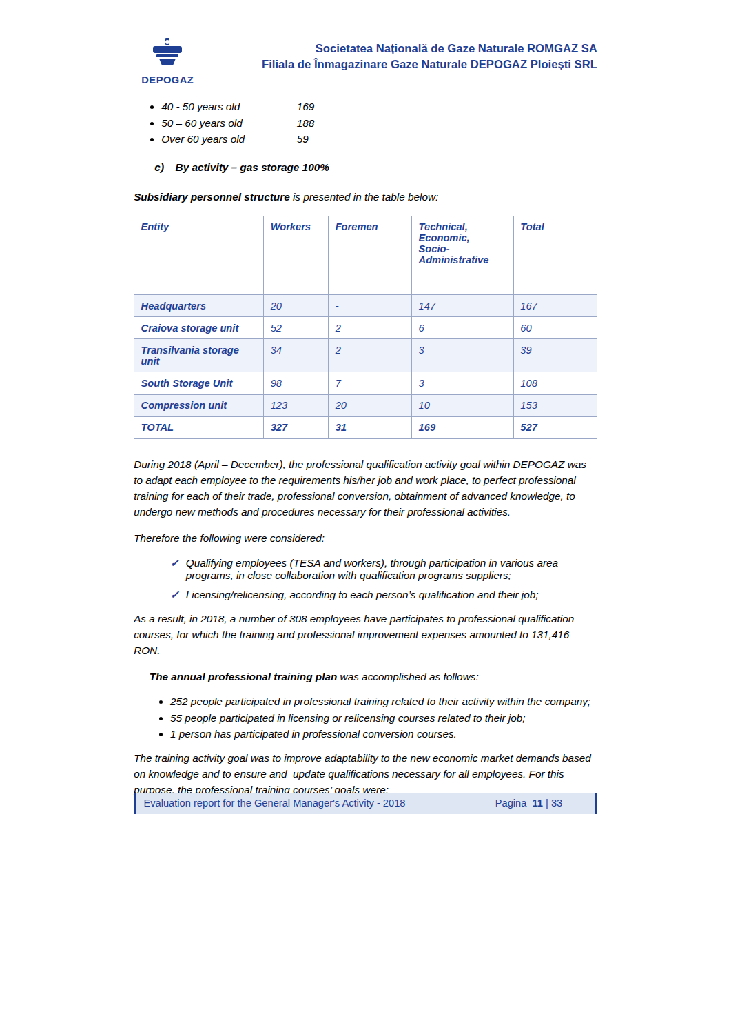DEPOGAZ
Societatea Națională de Gaze Naturale ROMGAZ SA
Filiala de Înmagazinare Gaze Naturale DEPOGAZ Ploiești SRL
40 - 50 years old 169
50 – 60 years old 188
Over 60 years old 59
c) By activity – gas storage 100%
Subsidiary personnel structure is presented in the table below:
| Entity | Workers | Foremen | Technical, Economic, Socio- Administrative | Total |
| --- | --- | --- | --- | --- |
| Headquarters | 20 | - | 147 | 167 |
| Craiova storage unit | 52 | 2 | 6 | 60 |
| Transilvania storage unit | 34 | 2 | 3 | 39 |
| South Storage Unit | 98 | 7 | 3 | 108 |
| Compression unit | 123 | 20 | 10 | 153 |
| TOTAL | 327 | 31 | 169 | 527 |
During 2018 (April – December), the professional qualification activity goal within DEPOGAZ was to adapt each employee to the requirements his/her job and work place, to perfect professional training for each of their trade, professional conversion, obtainment of advanced knowledge, to undergo new methods and procedures necessary for their professional activities.
Therefore the following were considered:
Qualifying employees (TESA and workers), through participation in various area programs, in close collaboration with qualification programs suppliers;
Licensing/relicensing, according to each person’s qualification and their job;
As a result, in 2018, a number of 308 employees have participates to professional qualification courses, for which the training and professional improvement expenses amounted to 131,416 RON.
The annual professional training plan was accomplished as follows:
252 people participated in professional training related to their activity within the company;
55 people participated in licensing or relicensing courses related to their job;
1 person has participated in professional conversion courses.
The training activity goal was to improve adaptability to the new economic market demands based on knowledge and to ensure and update qualifications necessary for all employees. For this purpose, the professional training courses’ goals were:
Evaluation report for the General Manager's Activity - 2018
Pagina 11 | 33